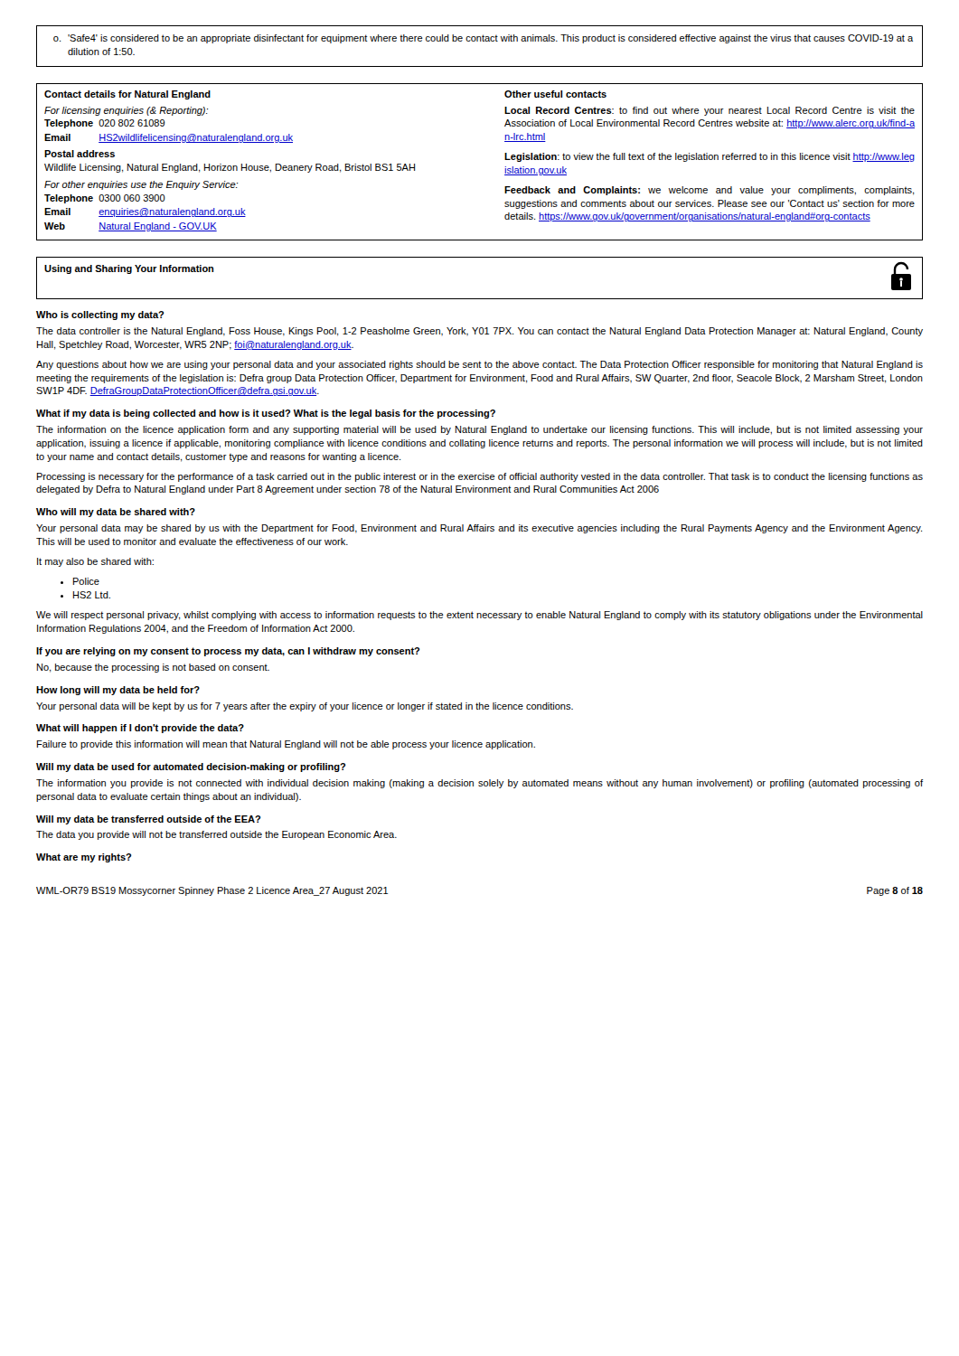'Safe4' is considered to be an appropriate disinfectant for equipment where there could be contact with animals. This product is considered effective against the virus that causes COVID-19 at a dilution of 1:50.
| Contact details for Natural England For licensing enquiries (& Reporting): / Telephone / 020 802 61089 / / Email / HS2wildlifelicensing@naturalengland.org.uk / Postal address Wildlife Licensing, Natural England, Horizon House, Deanery Road, Bristol BS1 5AH For other enquiries use the Enquiry Service: / Telephone / 0300 060 3900 / / Email / enquiries@naturalengland.org.uk / / Web / Natural England - GOV.UK / | Other useful contacts Local Record Centres : to find out where your nearest Local Record Centre is visit the Association of Local Environmental Record Centres website at: http://www.alerc.org.uk/find-an-lrc.html Legislation : to view the full text of the legislation referred to in this licence visit http://www.legislation.gov.uk Feedback and Complaints: we welcome and value your compliments, complaints, suggestions and comments about our services. Please see our 'Contact us' section for more details. https://www.gov.uk/government/organisations/natural-england#org-contacts |
Using and Sharing Your Information
Who is collecting my data?
The data controller is the Natural England, Foss House, Kings Pool, 1-2 Peasholme Green, York, Y01 7PX. You can contact the Natural England Data Protection Manager at: Natural England, County Hall, Spetchley Road, Worcester, WR5 2NP; foi@naturalengland.org.uk.
Any questions about how we are using your personal data and your associated rights should be sent to the above contact. The Data Protection Officer responsible for monitoring that Natural England is meeting the requirements of the legislation is: Defra group Data Protection Officer, Department for Environment, Food and Rural Affairs, SW Quarter, 2nd floor, Seacole Block, 2 Marsham Street, London SW1P 4DF. DefraGroupDataProtectionOfficer@defra.gsi.gov.uk.
What if my data is being collected and how is it used? What is the legal basis for the processing?
The information on the licence application form and any supporting material will be used by Natural England to undertake our licensing functions. This will include, but is not limited assessing your application, issuing a licence if applicable, monitoring compliance with licence conditions and collating licence returns and reports. The personal information we will process will include, but is not limited to your name and contact details, customer type and reasons for wanting a licence.
Processing is necessary for the performance of a task carried out in the public interest or in the exercise of official authority vested in the data controller. That task is to conduct the licensing functions as delegated by Defra to Natural England under Part 8 Agreement under section 78 of the Natural Environment and Rural Communities Act 2006
Who will my data be shared with?
Your personal data may be shared by us with the Department for Food, Environment and Rural Affairs and its executive agencies including the Rural Payments Agency and the Environment Agency. This will be used to monitor and evaluate the effectiveness of our work.
It may also be shared with:
Police
HS2 Ltd.
We will respect personal privacy, whilst complying with access to information requests to the extent necessary to enable Natural England to comply with its statutory obligations under the Environmental Information Regulations 2004, and the Freedom of Information Act 2000.
If you are relying on my consent to process my data, can I withdraw my consent?
No, because the processing is not based on consent.
How long will my data be held for?
Your personal data will be kept by us for 7 years after the expiry of your licence or longer if stated in the licence conditions.
What will happen if I don't provide the data?
Failure to provide this information will mean that Natural England will not be able process your licence application.
Will my data be used for automated decision-making or profiling?
The information you provide is not connected with individual decision making (making a decision solely by automated means without any human involvement) or profiling (automated processing of personal data to evaluate certain things about an individual).
Will my data be transferred outside of the EEA?
The data you provide will not be transferred outside the European Economic Area.
What are my rights?
WML-OR79 BS19 Mossycorner Spinney Phase 2 Licence Area_27 August 2021
Page 8 of 18